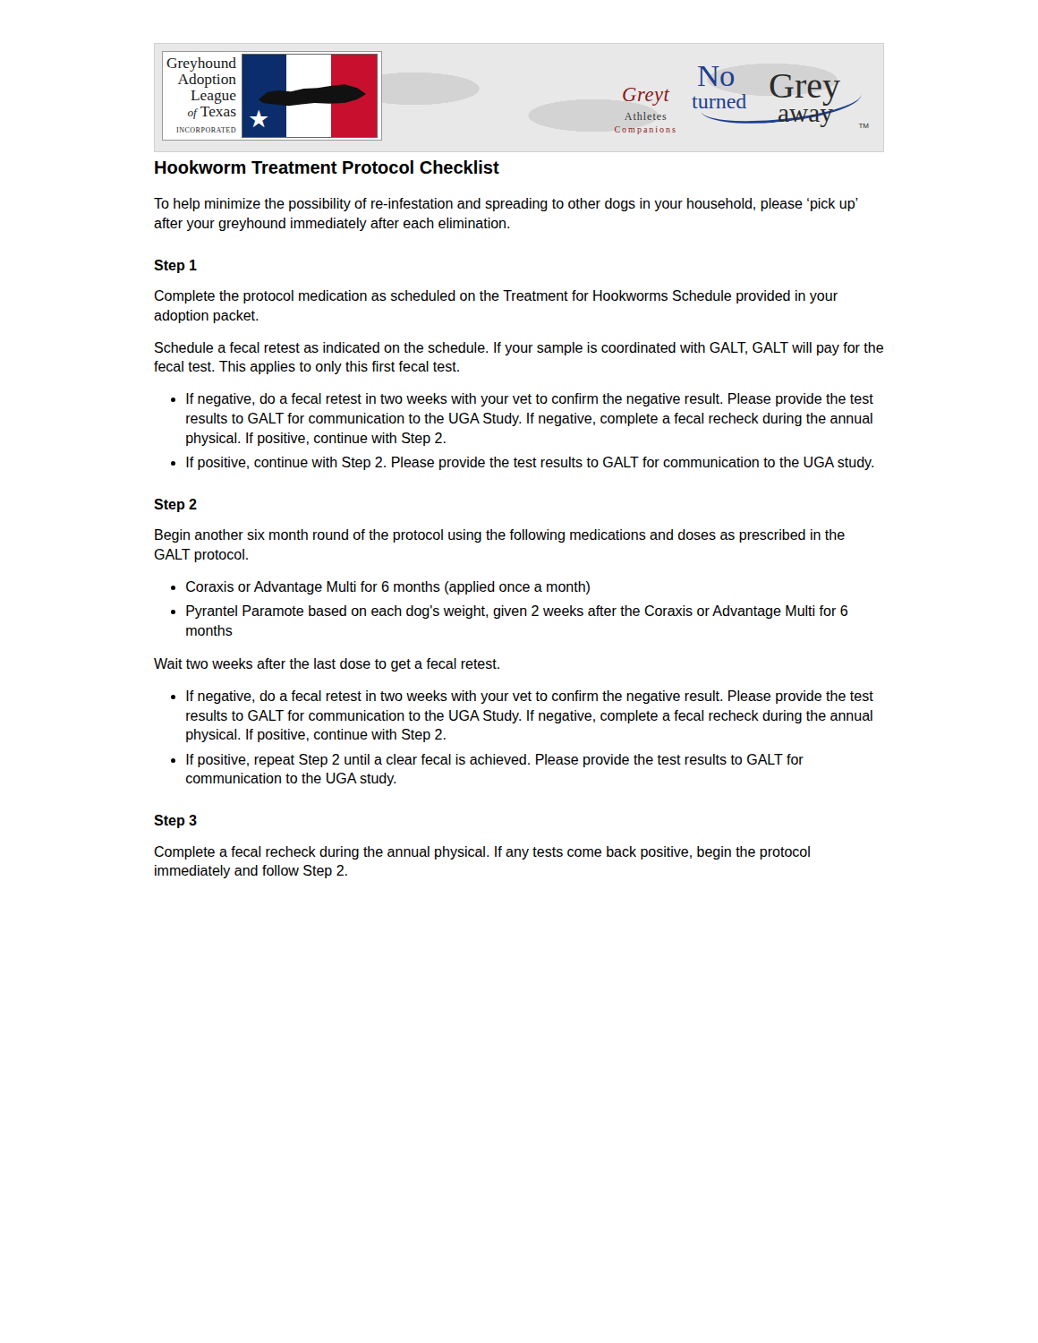Greyhound
Adoption
League
of Texas
INCORPORATED
★
Greyt
Athletes
Companions
No turned Grey away TM
Hookworm Treatment Protocol Checklist
To help minimize the possibility of re-infestation and spreading to other dogs in your household, please ‘pick up’ after your greyhound immediately after each elimination.
Step 1
Complete the protocol medication as scheduled on the Treatment for Hookworms Schedule provided in your adoption packet.
Schedule a fecal retest as indicated on the schedule. If your sample is coordinated with GALT, GALT will pay for the fecal test. This applies to only this first fecal test.
If negative, do a fecal retest in two weeks with your vet to confirm the negative result. Please provide the test results to GALT for communication to the UGA Study. If negative, complete a fecal recheck during the annual physical. If positive, continue with Step 2.
If positive, continue with Step 2. Please provide the test results to GALT for communication to the UGA study.
Step 2
Begin another six month round of the protocol using the following medications and doses as prescribed in the GALT protocol.
Coraxis or Advantage Multi for 6 months (applied once a month)
Pyrantel Paramote based on each dog's weight, given 2 weeks after the Coraxis or Advantage Multi for 6 months
Wait two weeks after the last dose to get a fecal retest.
If negative, do a fecal retest in two weeks with your vet to confirm the negative result. Please provide the test results to GALT for communication to the UGA Study. If negative, complete a fecal recheck during the annual physical. If positive, continue with Step 2.
If positive, repeat Step 2 until a clear fecal is achieved. Please provide the test results to GALT for communication to the UGA study.
Step 3
Complete a fecal recheck during the annual physical. If any tests come back positive, begin the protocol immediately and follow Step 2.